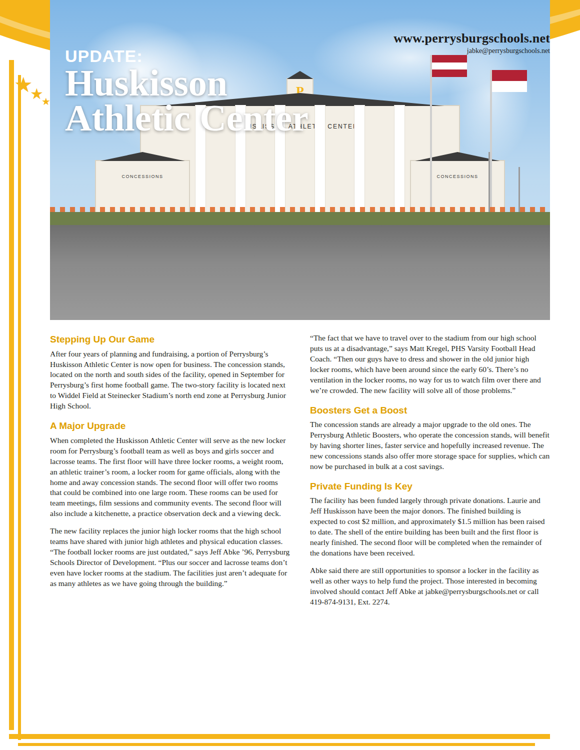★★★
www.perrysburgschools.net
jabke@perrysburgschools.net
Update:
Huskisson
Athletic Center
HUSKISSON ATHLETIC CENTER
CONCESSIONS
CONCESSIONS
Stepping Up Our Game
After four years of planning and fundraising, a portion of Perrysburg’s Huskisson Athletic Center is now open for business. The concession stands, located on the north and south sides of the facility, opened in September for Perrysburg’s first home football game. The two-story facility is located next to Widdel Field at Steinecker Stadium’s north end zone at Perrysburg Junior High School.
A Major Upgrade
When completed the Huskisson Athletic Center will serve as the new locker room for Perrysburg’s football team as well as boys and girls soccer and lacrosse teams. The first floor will have three locker rooms, a weight room, an athletic trainer’s room, a locker room for game officials, along with the home and away concession stands. The second floor will offer two rooms that could be combined into one large room. These rooms can be used for team meetings, film sessions and community events. The second floor will also include a kitchenette, a practice observation deck and a viewing deck.
The new facility replaces the junior high locker rooms that the high school teams have shared with junior high athletes and physical education classes. “The football locker rooms are just outdated,” says Jeff Abke ’96, Perrysburg Schools Director of Development. “Plus our soccer and lacrosse teams don’t even have locker rooms at the stadium. The facilities just aren’t adequate for as many athletes as we have going through the building.”
“The fact that we have to travel over to the stadium from our high school puts us at a disadvantage,” says Matt Kregel, PHS Varsity Football Head Coach. “Then our guys have to dress and shower in the old junior high locker rooms, which have been around since the early 60’s. There’s no ventilation in the locker rooms, no way for us to watch film over there and we’re crowded. The new facility will solve all of those problems.”
Boosters Get a Boost
The concession stands are already a major upgrade to the old ones. The Perrysburg Athletic Boosters, who operate the concession stands, will benefit by having shorter lines, faster service and hopefully increased revenue. The new concessions stands also offer more storage space for supplies, which can now be purchased in bulk at a cost savings.
Private Funding Is Key
The facility has been funded largely through private donations. Laurie and Jeff Huskisson have been the major donors. The finished building is expected to cost $2 million, and approximately $1.5 million has been raised to date. The shell of the entire building has been built and the first floor is nearly finished. The second floor will be completed when the remainder of the donations have been received.
Abke said there are still opportunities to sponsor a locker in the facility as well as other ways to help fund the project. Those interested in becoming involved should contact Jeff Abke at jabke@perrysburgschools.net or call 419-874-9131, Ext. 2274.